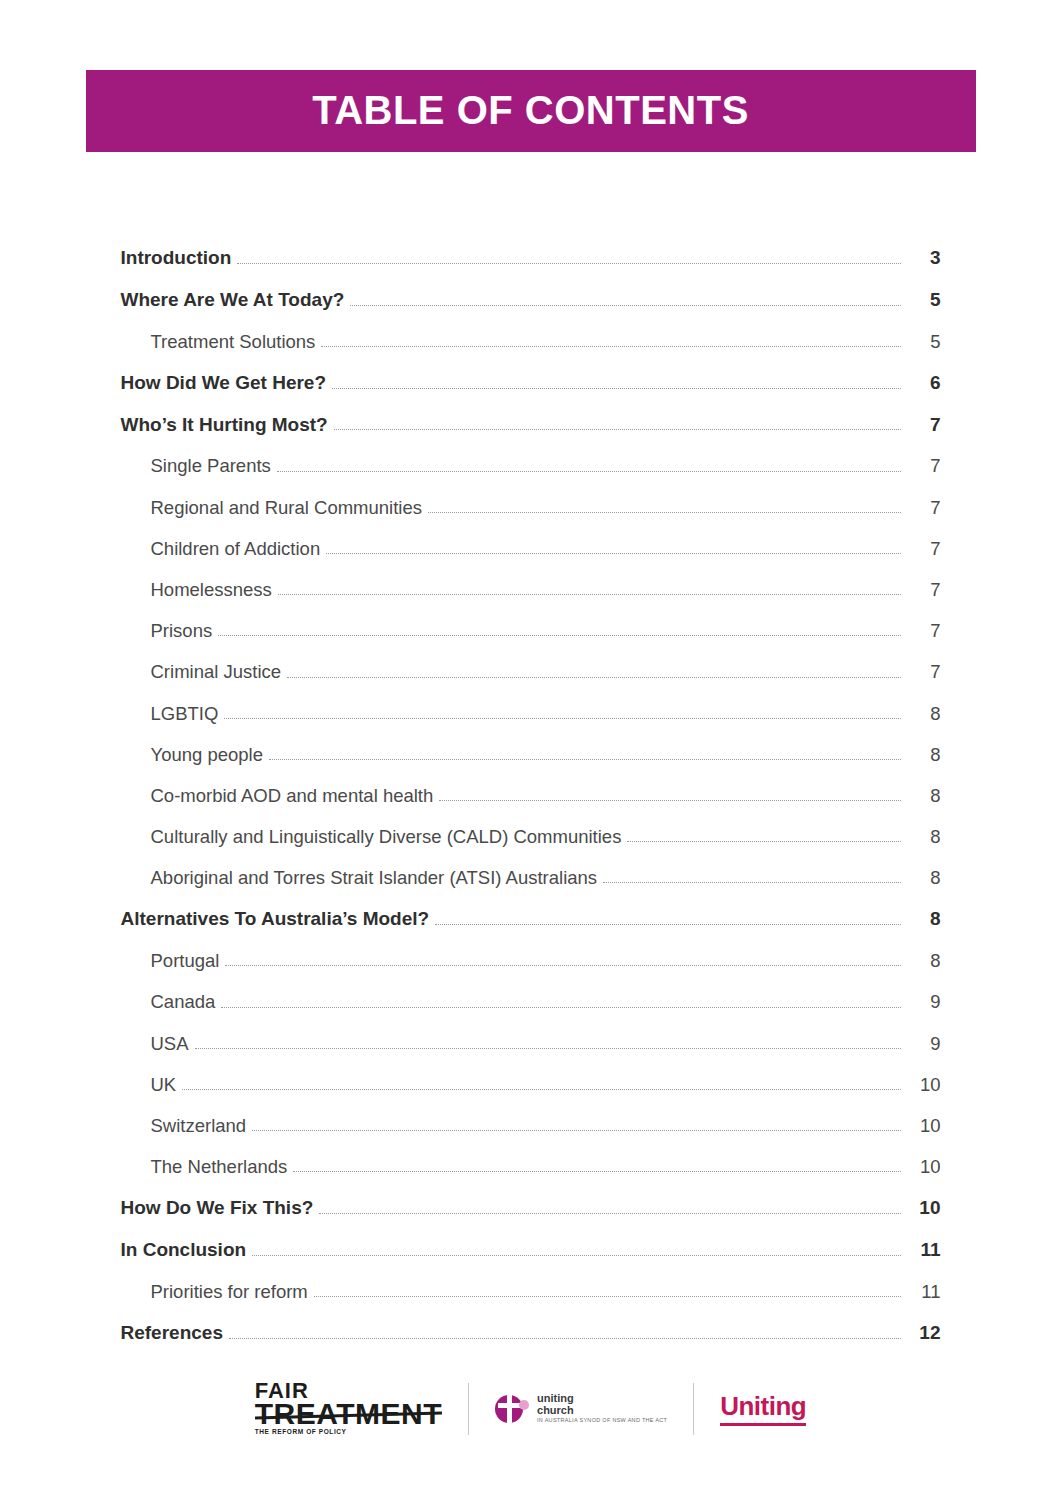TABLE OF CONTENTS
Introduction 3
Where Are We At Today? 5
Treatment Solutions 5
How Did We Get Here? 6
Who’s It Hurting Most? 7
Single Parents 7
Regional and Rural Communities 7
Children of Addiction 7
Homelessness 7
Prisons 7
Criminal Justice 7
LGBTIQ 8
Young people 8
Co-morbid AOD and mental health 8
Culturally and Linguistically Diverse (CALD) Communities 8
Aboriginal and Torres Strait Islander (ATSI) Australians 8
Alternatives To Australia’s Model? 8
Portugal 8
Canada 9
USA 9
UK 10
Switzerland 10
The Netherlands 10
How Do We Fix This? 10
In Conclusion 11
Priorities for reform 11
References 12
FAIR TREATMENT THE REFORM OF POLICY
uniting church IN AUSTRALIA SYNOD OF NSW AND THE ACT
Uniting